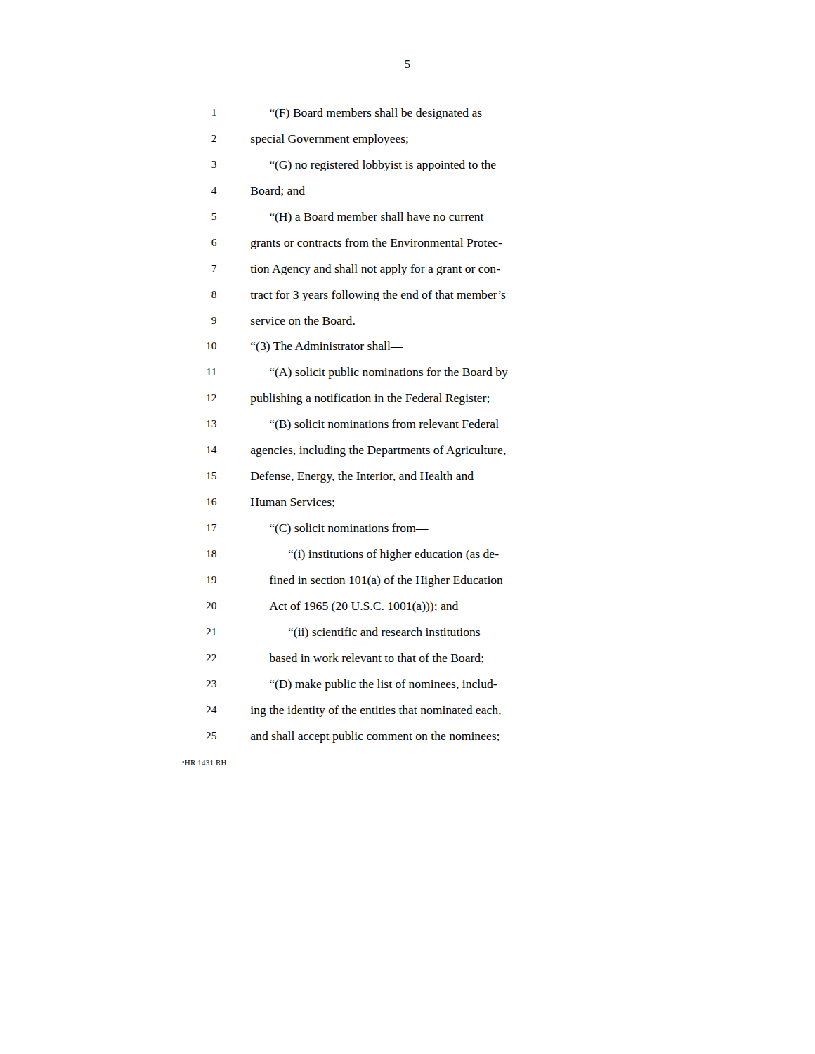5
| 1 | “(F) Board members shall be designated as |
| 2 | special Government employees; |
| 3 | “(G) no registered lobbyist is appointed to the |
| 4 | Board; and |
| 5 | “(H) a Board member shall have no current |
| 6 | grants or contracts from the Environmental Protec- |
| 7 | tion Agency and shall not apply for a grant or con- |
| 8 | tract for 3 years following the end of that member’s |
| 9 | service on the Board. |
| 10 | “(3) The Administrator shall— |
| 11 | “(A) solicit public nominations for the Board by |
| 12 | publishing a notification in the Federal Register; |
| 13 | “(B) solicit nominations from relevant Federal |
| 14 | agencies, including the Departments of Agriculture, |
| 15 | Defense, Energy, the Interior, and Health and |
| 16 | Human Services; |
| 17 | “(C) solicit nominations from— |
| 18 | “(i) institutions of higher education (as de- |
| 19 | fined in section 101(a) of the Higher Education |
| 20 | Act of 1965 (20 U.S.C. 1001(a))); and |
| 21 | “(ii) scientific and research institutions |
| 22 | based in work relevant to that of the Board; |
| 23 | “(D) make public the list of nominees, includ- |
| 24 | ing the identity of the entities that nominated each, |
| 25 | and shall accept public comment on the nominees; |
•HR 1431 RH